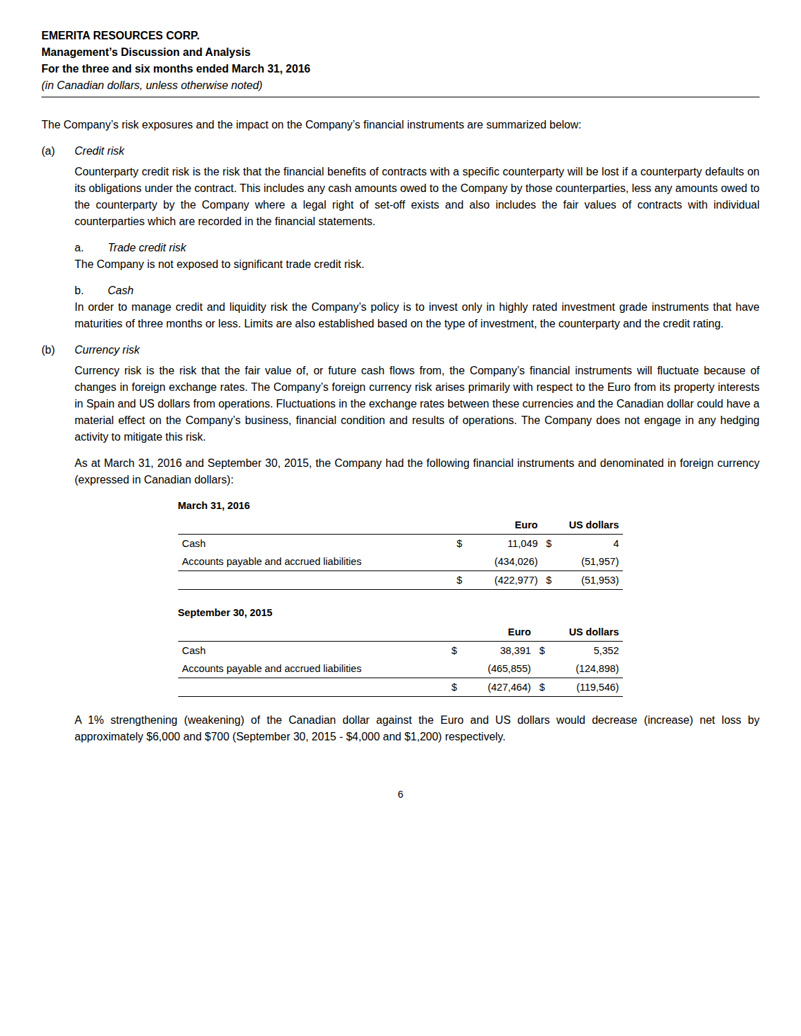EMERITA RESOURCES CORP.
Management’s Discussion and Analysis
For the three and six months ended March 31, 2016
(in Canadian dollars, unless otherwise noted)
The Company’s risk exposures and the impact on the Company’s financial instruments are summarized below:
(a)
Credit risk
Counterparty credit risk is the risk that the financial benefits of contracts with a specific counterparty will be lost if a counterparty defaults on its obligations under the contract. This includes any cash amounts owed to the Company by those counterparties, less any amounts owed to the counterparty by the Company where a legal right of set-off exists and also includes the fair values of contracts with individual counterparties which are recorded in the financial statements.
a.
Trade credit risk
The Company is not exposed to significant trade credit risk.
b.
Cash
In order to manage credit and liquidity risk the Company’s policy is to invest only in highly rated investment grade instruments that have maturities of three months or less. Limits are also established based on the type of investment, the counterparty and the credit rating.
(b)
Currency risk
Currency risk is the risk that the fair value of, or future cash flows from, the Company’s financial instruments will fluctuate because of changes in foreign exchange rates. The Company’s foreign currency risk arises primarily with respect to the Euro from its property interests in Spain and US dollars from operations. Fluctuations in the exchange rates between these currencies and the Canadian dollar could have a material effect on the Company’s business, financial condition and results of operations. The Company does not engage in any hedging activity to mitigate this risk.
As at March 31, 2016 and September 30, 2015, the Company had the following financial instruments and denominated in foreign currency (expressed in Canadian dollars):
March 31, 2016
| | Euro | US dollars |
| --- | --- | --- |
| Cash | $ | 11,049 | $ | 4 |
| Accounts payable and accrued liabilities | | (434,026) | | (51,957) |
| | $ | (422,977) | $ | (51,953) |
September 30, 2015
| | Euro | US dollars |
| --- | --- | --- |
| Cash | $ | 38,391 | $ | 5,352 |
| Accounts payable and accrued liabilities | | (465,855) | | (124,898) |
| | $ | (427,464) | $ | (119,546) |
A 1% strengthening (weakening) of the Canadian dollar against the Euro and US dollars would decrease (increase) net loss by approximately $6,000 and $700 (September 30, 2015 - $4,000 and $1,200) respectively.
6